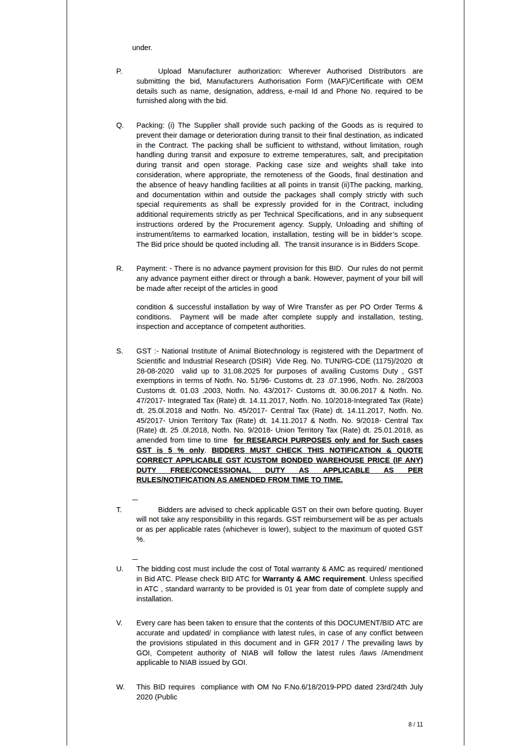under.
P.
Upload Manufacturer authorization: Wherever Authorised Distributors are submitting the bid, Manufacturers Authorisation Form (MAF)/Certificate with OEM details such as name, designation, address, e-mail Id and Phone No. required to be furnished along with the bid.
Q.
Packing: (i) The Supplier shall provide such packing of the Goods as is required to prevent their damage or deterioration during transit to their final destination, as indicated in the Contract. The packing shall be sufficient to withstand, without limitation, rough handling during transit and exposure to extreme temperatures, salt, and precipitation during transit and open storage. Packing case size and weights shall take into consideration, where appropriate, the remoteness of the Goods, final destination and the absence of heavy handling facilities at all points in transit (ii)The packing, marking, and documentation within and outside the packages shall comply strictly with such special requirements as shall be expressly provided for in the Contract, including additional requirements strictly as per Technical Specifications, and in any subsequent instructions ordered by the Procurement agency. Supply, Unloading and shifting of instrument/items to earmarked location, installation, testing will be in bidder’s scope. The Bid price should be quoted including all. The transit insurance is in Bidders Scope.
R.
Payment: - There is no advance payment provision for this BID. Our rules do not permit any advance payment either direct or through a bank. However, payment of your bill will be made after receipt of the articles in good
condition & successful installation by way of Wire Transfer as per PO Order Terms & conditions. Payment will be made after complete supply and installation, testing, inspection and acceptance of competent authorities.
S.
GST :- National Institute of Animal Biotechnology is registered with the Department of Scientific and Industrial Research (DSIR) Vide Reg. No. TUN/RG-CDE (1175)/2020 dt 28-08-2020 valid up to 31.08.2025 for purposes of availing Customs Duty , GST exemptions in terms of Notfn. No. 51/96- Customs dt. 23 .07.1996, Notfn. No. 28/2003 Customs dt. 01.03 .2003, Notfn. No. 43/2017- Customs dt. 30.06.2017 & Notfn. No. 47/2017- Integrated Tax (Rate) dt. 14.11.2017, Notfn. No. 10/2018-Integrated Tax (Rate) dt. 25.0l.2018 and Notfn. No. 45/2017- Central Tax (Rate) dt. 14.11.2017, Notfn. No. 45/2017- Union Territory Tax (Rate) dt. 14.11.2017 & Notfn. No. 9/2018- Central Tax (Rate) dt. 25 .0l.2018, Notfn. No. 9/2018- Union Territory Tax (Rate) dt. 25.01.2018, as amended from time to time for RESEARCH PURPOSES only and for Such cases GST is 5 % only. BIDDERS MUST CHECK THIS NOTIFICATION & QUOTE CORRECT APPLICABLE GST /CUSTOM BONDED WAREHOUSE PRICE (IF ANY) DUTY FREE/CONCESSIONAL DUTY AS APPLICABLE AS PER RULES/NOTIFICATION AS AMENDED FROM TIME TO TIME.
T.
Bidders are advised to check applicable GST on their own before quoting. Buyer will not take any responsibility in this regards. GST reimbursement will be as per actuals or as per applicable rates (whichever is lower), subject to the maximum of quoted GST %.
U.
The bidding cost must include the cost of Total warranty & AMC as required/ mentioned in Bid ATC. Please check BID ATC for Warranty & AMC requirement. Unless specified in ATC , standard warranty to be provided is 01 year from date of complete supply and installation.
V.
Every care has been taken to ensure that the contents of this DOCUMENT/BID ATC are accurate and updated/ in compliance with latest rules, in case of any conflict between the provisions stipulated in this document and in GFR 2017 / The prevailing laws by GOI, Competent authority of NIAB will follow the latest rules /laws /Amendment applicable to NIAB issued by GOI.
W.
This BID requires compliance with OM No F.No.6/18/2019-PPD dated 23rd/24th July 2020 (Public
8 / 11